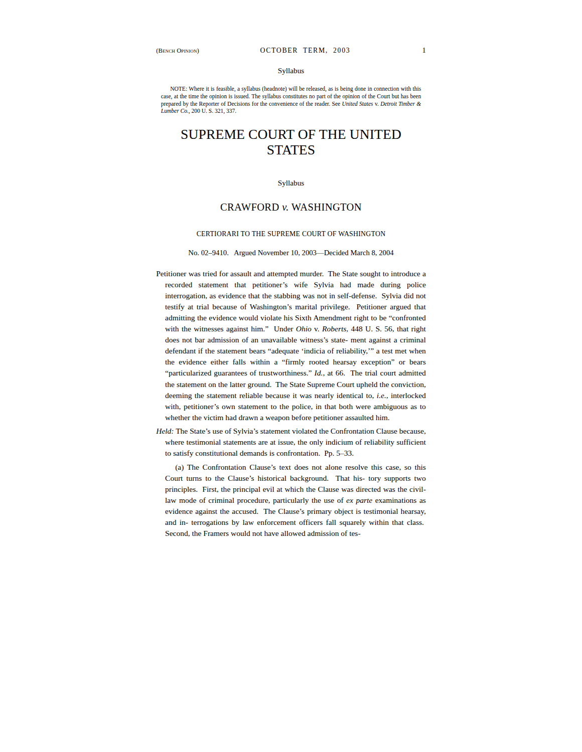(Bench Opinion) OCTOBER TERM, 2003 1
Syllabus
NOTE: Where it is feasible, a syllabus (headnote) will be released, as is being done in connection with this case, at the time the opinion is issued. The syllabus constitutes no part of the opinion of the Court but has been prepared by the Reporter of Decisions for the convenience of the reader. See United States v. Detroit Timber & Lumber Co., 200 U. S. 321, 337.
SUPREME COURT OF THE UNITED STATES
Syllabus
CRAWFORD v. WASHINGTON
CERTIORARI TO THE SUPREME COURT OF WASHINGTON
No. 02–9410. Argued November 10, 2003—Decided March 8, 2004
Petitioner was tried for assault and attempted murder. The State sought to introduce a recorded statement that petitioner’s wife Sylvia had made during police interrogation, as evidence that the stabbing was not in self-defense. Sylvia did not testify at trial because of Washington’s marital privilege. Petitioner argued that admitting the evidence would violate his Sixth Amendment right to be “confronted with the witnesses against him.” Under Ohio v. Roberts, 448 U. S. 56, that right does not bar admission of an unavailable witness’s state- ment against a criminal defendant if the statement bears “adequate ‘indicia of reliability,’” a test met when the evidence either falls within a “firmly rooted hearsay exception” or bears “particularized guarantees of trustworthiness.” Id., at 66. The trial court admitted the statement on the latter ground. The State Supreme Court upheld the conviction, deeming the statement reliable because it was nearly identical to, i.e., interlocked with, petitioner’s own statement to the police, in that both were ambiguous as to whether the victim had drawn a weapon before petitioner assaulted him.
Held: The State’s use of Sylvia’s statement violated the Confrontation Clause because, where testimonial statements are at issue, the only indicium of reliability sufficient to satisfy constitutional demands is confrontation. Pp. 5–33.
(a) The Confrontation Clause’s text does not alone resolve this case, so this Court turns to the Clause’s historical background. That his- tory supports two principles. First, the principal evil at which the Clause was directed was the civil-law mode of criminal procedure, particularly the use of ex parte examinations as evidence against the accused. The Clause’s primary object is testimonial hearsay, and in- terrogations by law enforcement officers fall squarely within that class. Second, the Framers would not have allowed admission of tes-